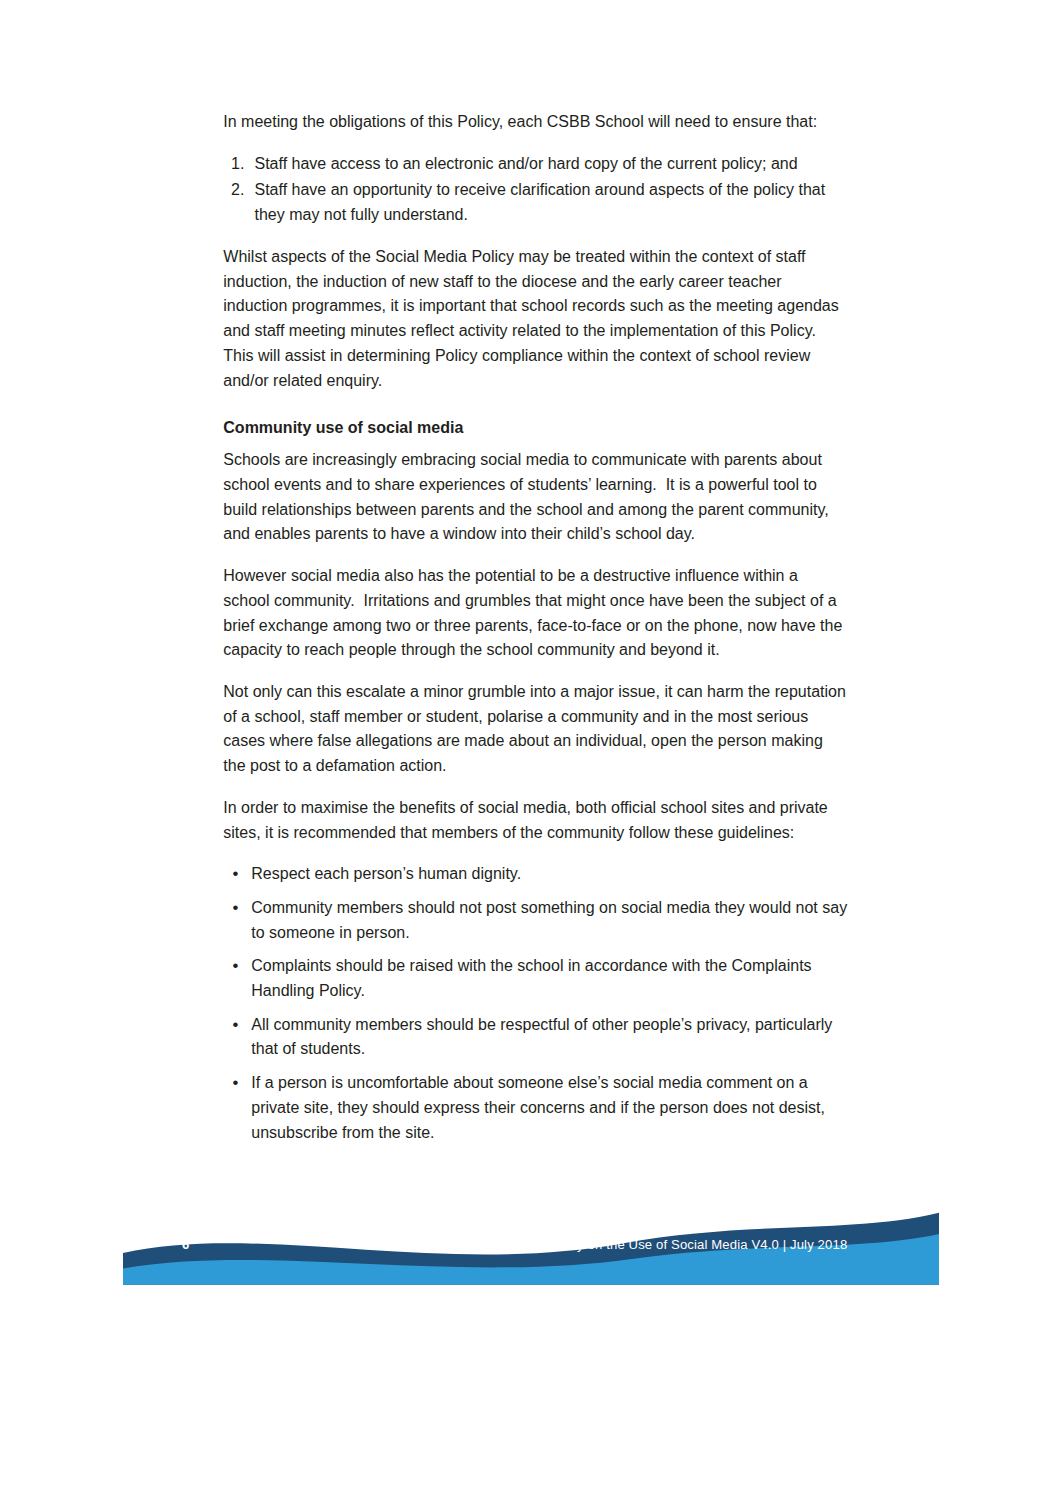In meeting the obligations of this Policy, each CSBB School will need to ensure that:
Staff have access to an electronic and/or hard copy of the current policy; and
Staff have an opportunity to receive clarification around aspects of the policy that they may not fully understand.
Whilst aspects of the Social Media Policy may be treated within the context of staff induction, the induction of new staff to the diocese and the early career teacher induction programmes, it is important that school records such as the meeting agendas and staff meeting minutes reflect activity related to the implementation of this Policy. This will assist in determining Policy compliance within the context of school review and/or related enquiry.
Community use of social media
Schools are increasingly embracing social media to communicate with parents about school events and to share experiences of students’ learning. It is a powerful tool to build relationships between parents and the school and among the parent community, and enables parents to have a window into their child’s school day.
However social media also has the potential to be a destructive influence within a school community. Irritations and grumbles that might once have been the subject of a brief exchange among two or three parents, face-to-face or on the phone, now have the capacity to reach people through the school community and beyond it.
Not only can this escalate a minor grumble into a major issue, it can harm the reputation of a school, staff member or student, polarise a community and in the most serious cases where false allegations are made about an individual, open the person making the post to a defamation action.
In order to maximise the benefits of social media, both official school sites and private sites, it is recommended that members of the community follow these guidelines:
Respect each person’s human dignity.
Community members should not post something on social media they would not say to someone in person.
Complaints should be raised with the school in accordance with the Complaints Handling Policy.
All community members should be respectful of other people’s privacy, particularly that of students.
If a person is uncomfortable about someone else’s social media comment on a private site, they should express their concerns and if the person does not desist, unsubscribe from the site.
6
Policy on the Use of Social Media V4.0 | July 2018